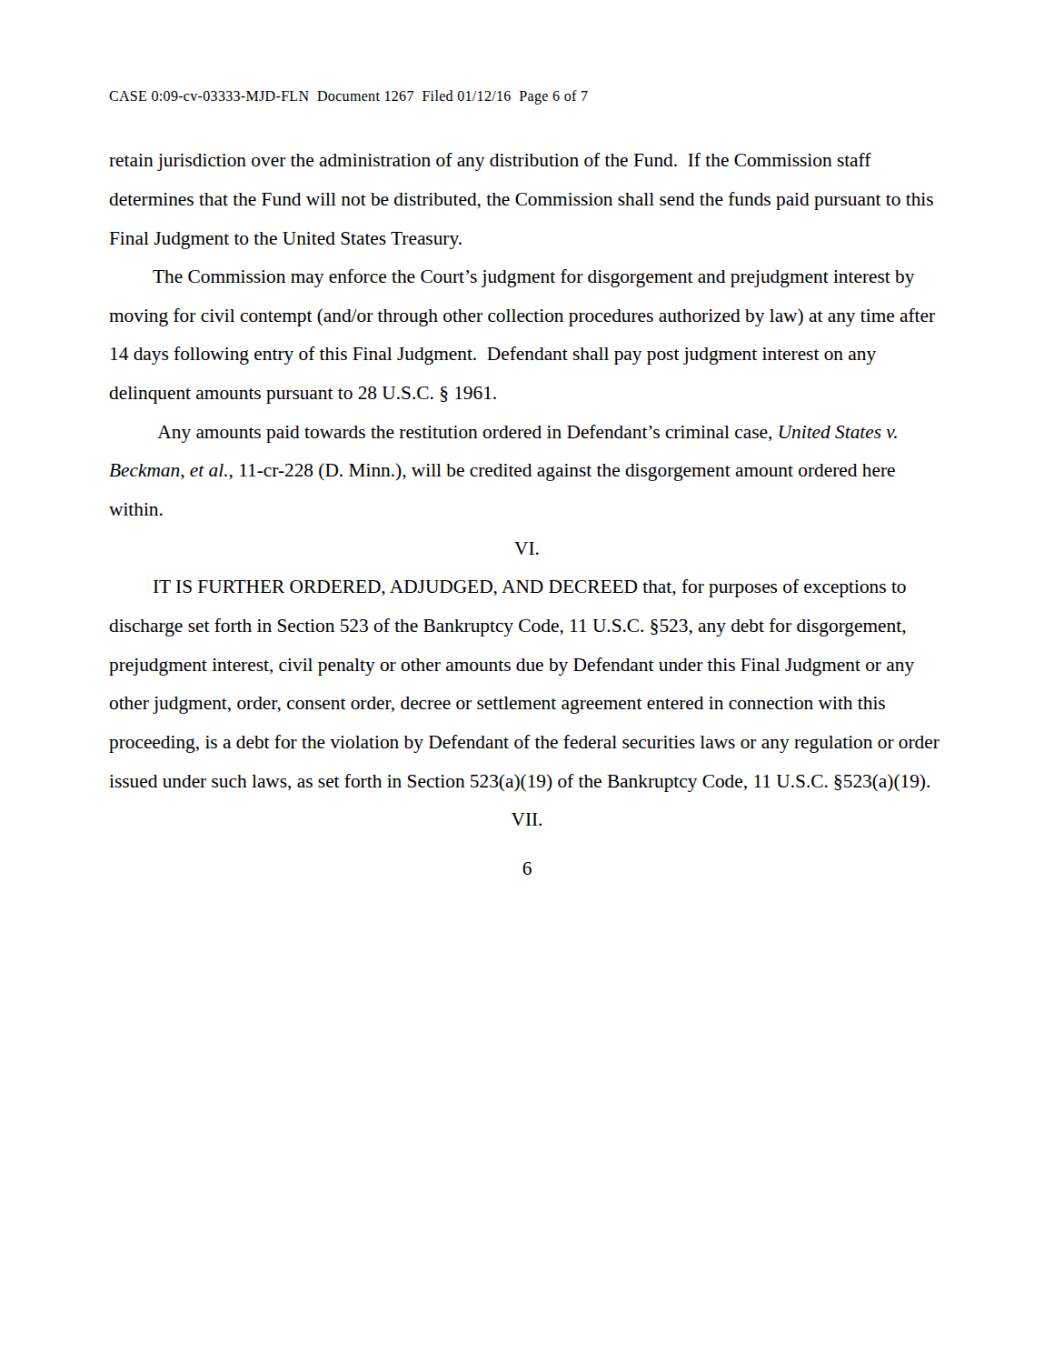CASE 0:09-cv-03333-MJD-FLN Document 1267 Filed 01/12/16 Page 6 of 7
retain jurisdiction over the administration of any distribution of the Fund. If the Commission staff determines that the Fund will not be distributed, the Commission shall send the funds paid pursuant to this Final Judgment to the United States Treasury.
The Commission may enforce the Court’s judgment for disgorgement and prejudgment interest by moving for civil contempt (and/or through other collection procedures authorized by law) at any time after 14 days following entry of this Final Judgment. Defendant shall pay post judgment interest on any delinquent amounts pursuant to 28 U.S.C. § 1961.
Any amounts paid towards the restitution ordered in Defendant’s criminal case, United States v. Beckman, et al., 11-cr-228 (D. Minn.), will be credited against the disgorgement amount ordered here within.
VI.
IT IS FURTHER ORDERED, ADJUDGED, AND DECREED that, for purposes of exceptions to discharge set forth in Section 523 of the Bankruptcy Code, 11 U.S.C. §523, any debt for disgorgement, prejudgment interest, civil penalty or other amounts due by Defendant under this Final Judgment or any other judgment, order, consent order, decree or settlement agreement entered in connection with this proceeding, is a debt for the violation by Defendant of the federal securities laws or any regulation or order issued under such laws, as set forth in Section 523(a)(19) of the Bankruptcy Code, 11 U.S.C. §523(a)(19).
VII.
6